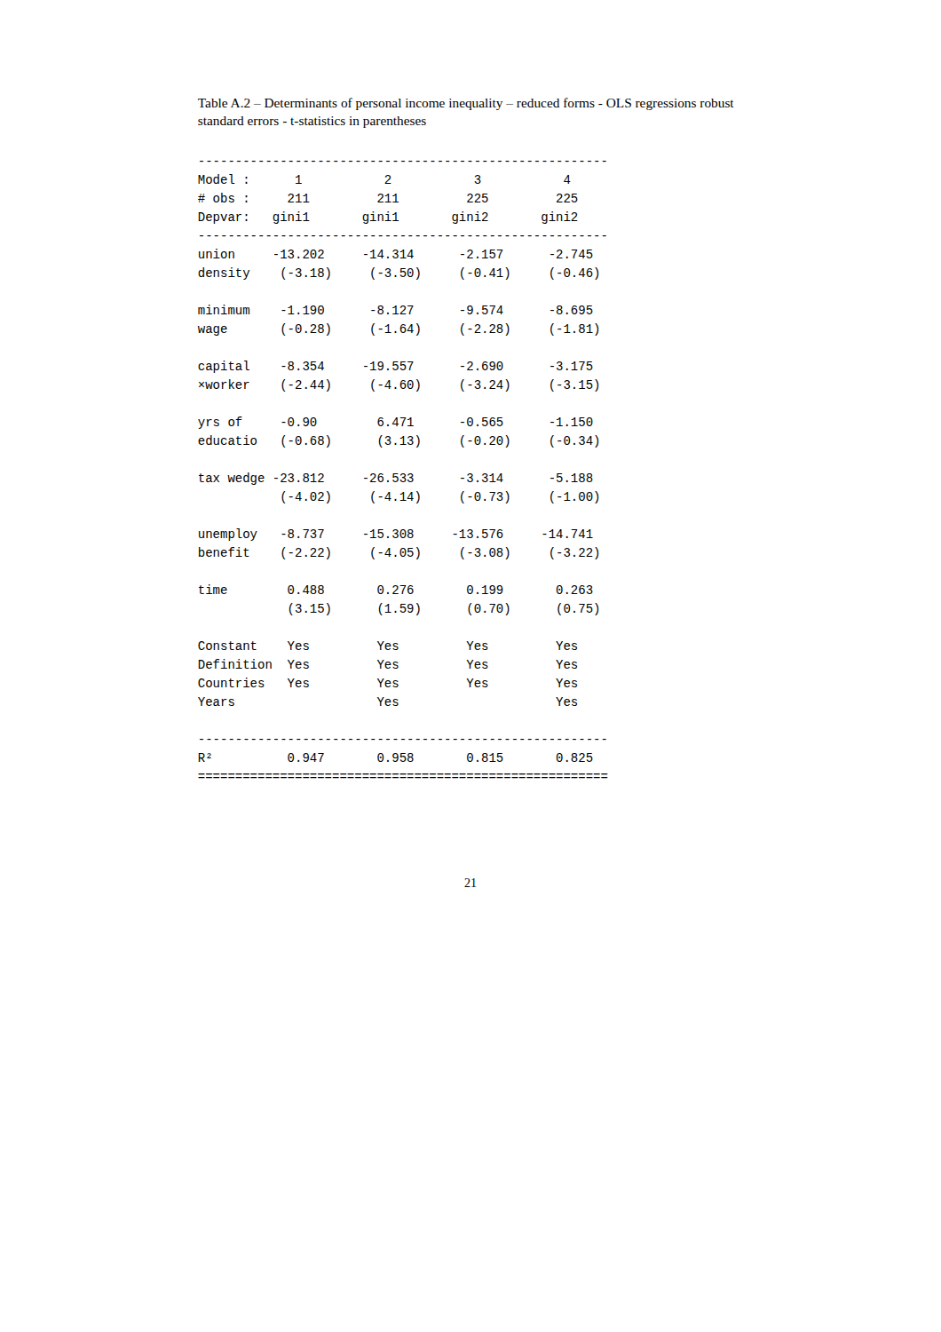Table A.2 – Determinants of personal income inequality – reduced forms - OLS regressions robust standard errors - t-statistics in parentheses
-------------------------------------------------------
Model :      1           2           3           4
# obs :     211         211         225         225
Depvar:   gini1       gini1       gini2       gini2
-------------------------------------------------------
union     -13.202     -14.314      -2.157      -2.745
density    (-3.18)     (-3.50)     (-0.41)     (-0.46)

minimum    -1.190      -8.127      -9.574      -8.695
wage       (-0.28)     (-1.64)     (-2.28)     (-1.81)

capital    -8.354     -19.557      -2.690      -3.175
×worker    (-2.44)     (-4.60)     (-3.24)     (-3.15)

yrs of     -0.90        6.471      -0.565      -1.150
educatio   (-0.68)      (3.13)     (-0.20)     (-0.34)

tax wedge -23.812     -26.533      -3.314      -5.188
           (-4.02)     (-4.14)     (-0.73)     (-1.00)

unemploy   -8.737     -15.308     -13.576     -14.741
benefit    (-2.22)     (-4.05)     (-3.08)     (-3.22)

time        0.488       0.276       0.199       0.263
            (3.15)      (1.59)      (0.70)      (0.75)

Constant    Yes         Yes         Yes         Yes
Definition  Yes         Yes         Yes         Yes
Countries   Yes         Yes         Yes         Yes
Years                   Yes                     Yes

-------------------------------------------------------
R²          0.947       0.958       0.815       0.825
=======================================================
21